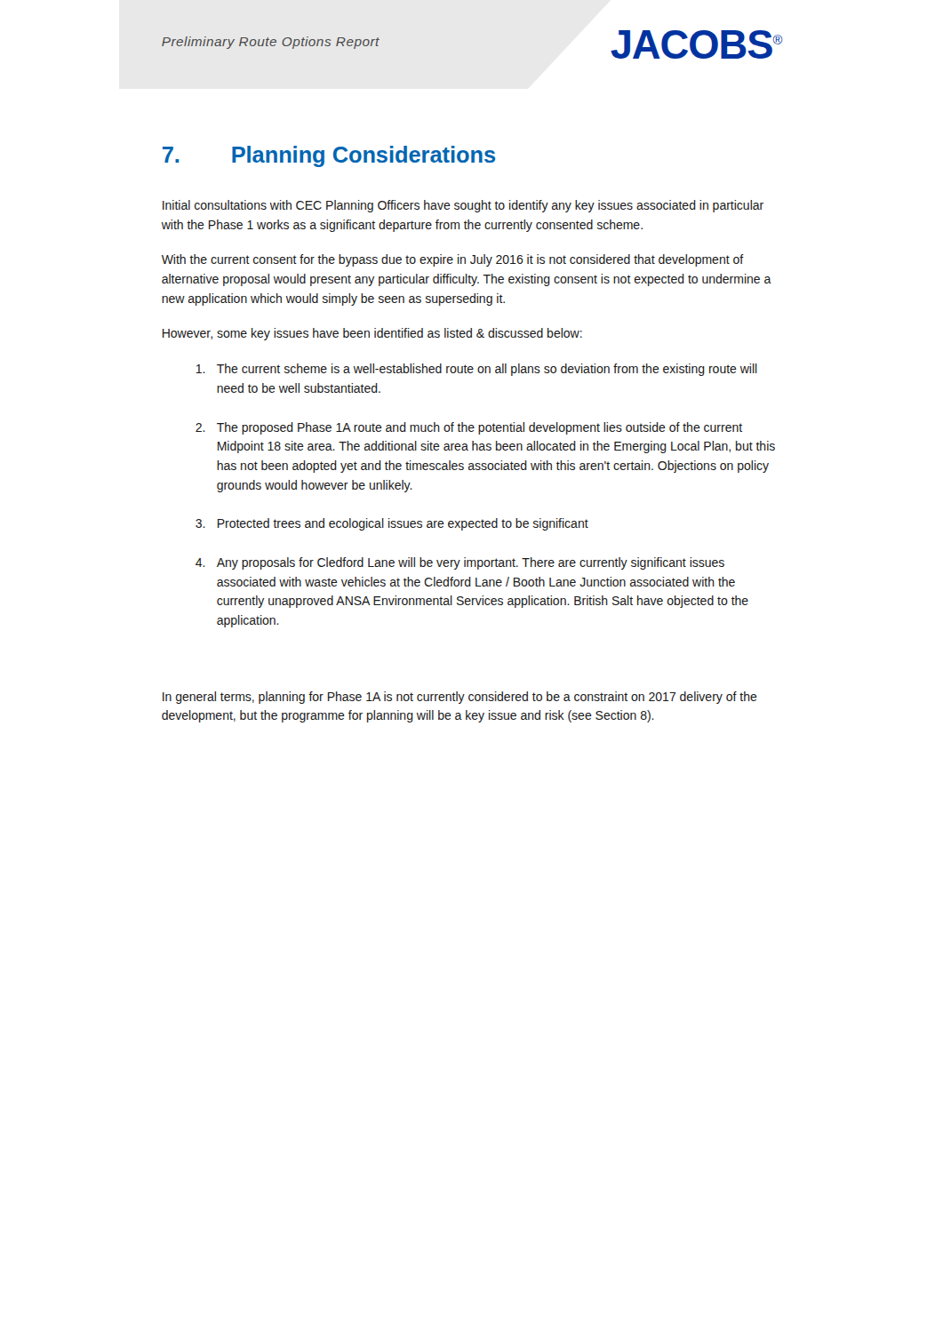Preliminary Route Options Report
JACOBS®
7. Planning Considerations
Initial consultations with CEC Planning Officers have sought to identify any key issues associated in particular with the Phase 1 works as a significant departure from the currently consented scheme.
With the current consent for the bypass due to expire in July 2016 it is not considered that development of alternative proposal would present any particular difficulty. The existing consent is not expected to undermine a new application which would simply be seen as superseding it.
However, some key issues have been identified as listed & discussed below:
The current scheme is a well-established route on all plans so deviation from the existing route will need to be well substantiated.
The proposed Phase 1A route and much of the potential development lies outside of the current Midpoint 18 site area. The additional site area has been allocated in the Emerging Local Plan, but this has not been adopted yet and the timescales associated with this aren't certain. Objections on policy grounds would however be unlikely.
Protected trees and ecological issues are expected to be significant
Any proposals for Cledford Lane will be very important. There are currently significant issues associated with waste vehicles at the Cledford Lane / Booth Lane Junction associated with the currently unapproved ANSA Environmental Services application. British Salt have objected to the application.
In general terms, planning for Phase 1A is not currently considered to be a constraint on 2017 delivery of the development, but the programme for planning will be a key issue and risk (see Section 8).